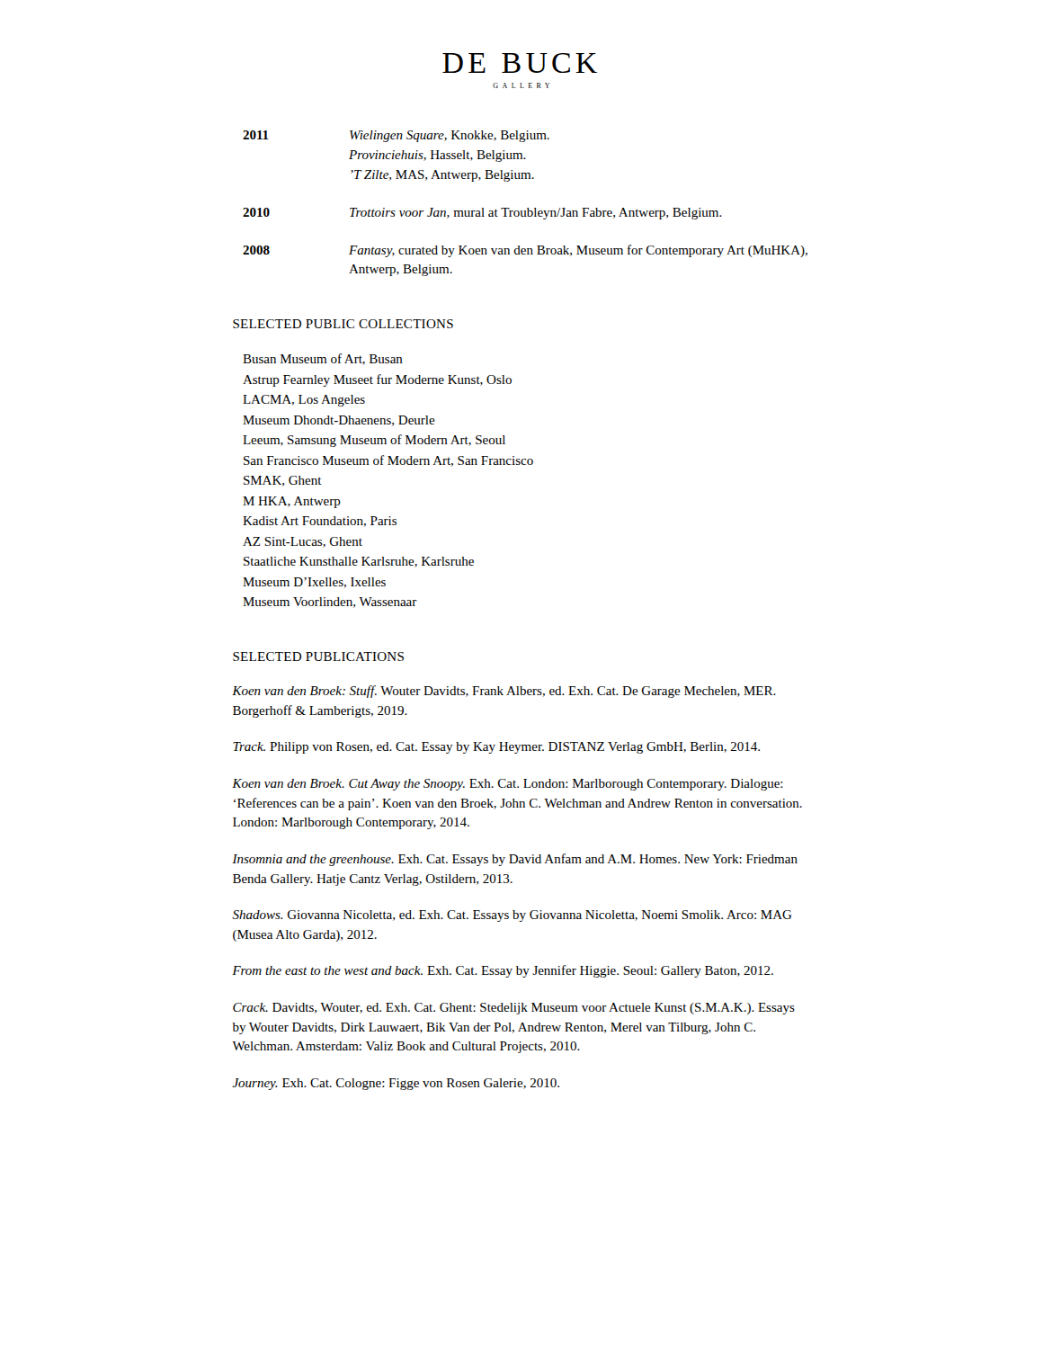DE BUCK
GALLERY
2011
Wielingen Square, Knokke, Belgium.
Provinciehuis, Hasselt, Belgium.
’T Zilte, MAS, Antwerp, Belgium.
2010
Trottoirs voor Jan, mural at Troubleyn/Jan Fabre, Antwerp, Belgium.
2008
Fantasy, curated by Koen van den Broak, Museum for Contemporary Art (MuHKA), Antwerp, Belgium.
SELECTED PUBLIC COLLECTIONS
Busan Museum of Art, Busan
Astrup Fearnley Museet fur Moderne Kunst, Oslo
LACMA, Los Angeles
Museum Dhondt-Dhaenens, Deurle
Leeum, Samsung Museum of Modern Art, Seoul
San Francisco Museum of Modern Art, San Francisco
SMAK, Ghent
M HKA, Antwerp
Kadist Art Foundation, Paris
AZ Sint-Lucas, Ghent
Staatliche Kunsthalle Karlsruhe, Karlsruhe
Museum D’Ixelles, Ixelles
Museum Voorlinden, Wassenaar
SELECTED PUBLICATIONS
Koen van den Broek: Stuff. Wouter Davidts, Frank Albers, ed. Exh. Cat. De Garage Mechelen, MER. Borgerhoff & Lamberigts, 2019.
Track. Philipp von Rosen, ed. Cat. Essay by Kay Heymer. DISTANZ Verlag GmbH, Berlin, 2014.
Koen van den Broek. Cut Away the Snoopy. Exh. Cat. London: Marlborough Contemporary. Dialogue: ‘References can be a pain’. Koen van den Broek, John C. Welchman and Andrew Renton in conversation. London: Marlborough Contemporary, 2014.
Insomnia and the greenhouse. Exh. Cat. Essays by David Anfam and A.M. Homes. New York: Friedman Benda Gallery. Hatje Cantz Verlag, Ostildern, 2013.
Shadows. Giovanna Nicoletta, ed. Exh. Cat. Essays by Giovanna Nicoletta, Noemi Smolik. Arco: MAG (Musea Alto Garda), 2012.
From the east to the west and back. Exh. Cat. Essay by Jennifer Higgie. Seoul: Gallery Baton, 2012.
Crack. Davidts, Wouter, ed. Exh. Cat. Ghent: Stedelijk Museum voor Actuele Kunst (S.M.A.K.). Essays by Wouter Davidts, Dirk Lauwaert, Bik Van der Pol, Andrew Renton, Merel van Tilburg, John C. Welchman. Amsterdam: Valiz Book and Cultural Projects, 2010.
Journey. Exh. Cat. Cologne: Figge von Rosen Galerie, 2010.